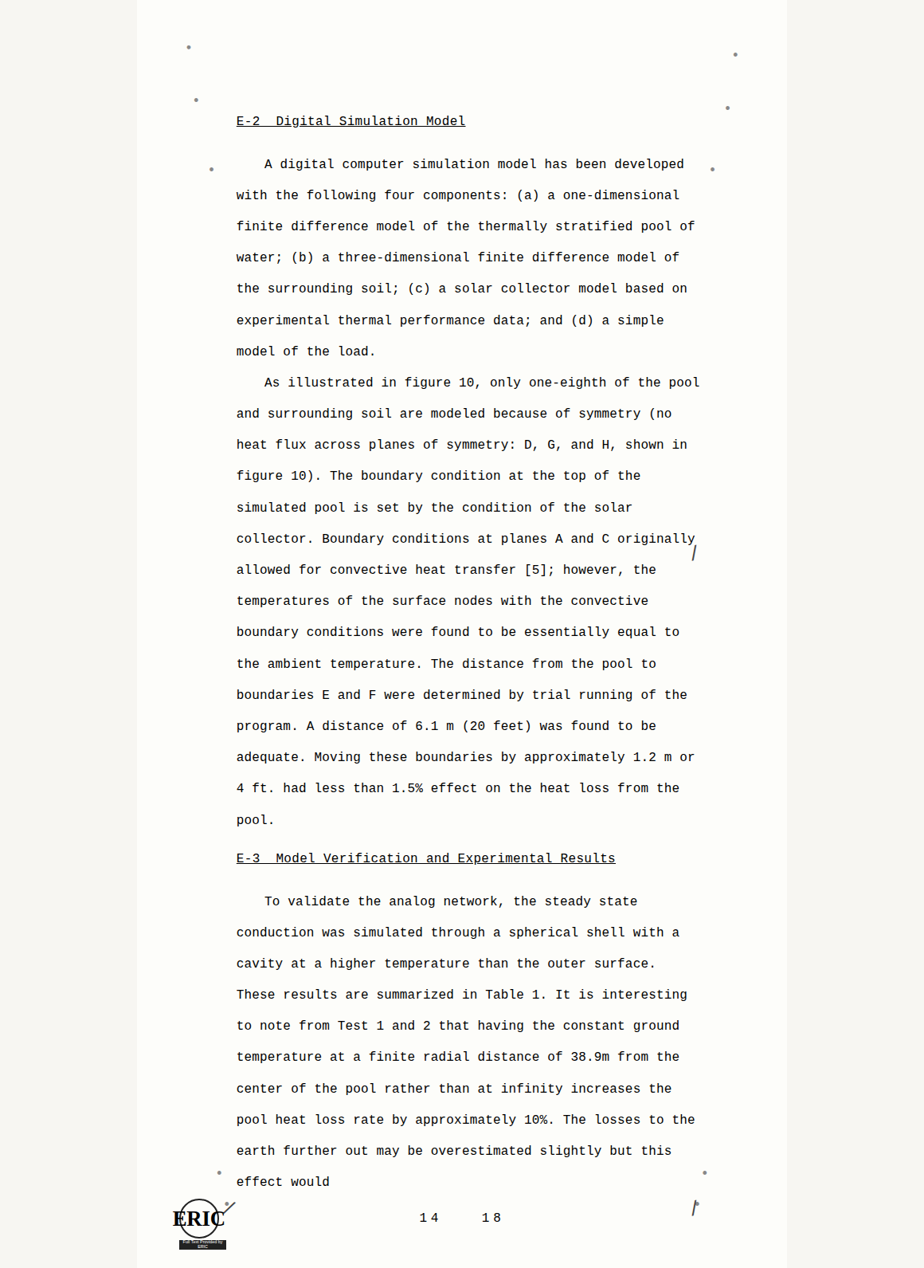• • • • • • • • • • / / /
E-2 Digital Simulation Model
A digital computer simulation model has been developed with the following four components: (a) a one-dimensional finite difference model of the thermally stratified pool of water; (b) a three-dimensional finite difference model of the surrounding soil; (c) a solar collector model based on experimental thermal performance data; and (d) a simple model of the load.
As illustrated in figure 10, only one-eighth of the pool and surrounding soil are modeled because of symmetry (no heat flux across planes of symmetry: D, G, and H, shown in figure 10). The boundary condition at the top of the simulated pool is set by the condition of the solar collector. Boundary conditions at planes A and C originally allowed for convective heat transfer [5]; however, the temperatures of the surface nodes with the convective boundary conditions were found to be essentially equal to the ambient temperature. The distance from the pool to boundaries E and F were determined by trial running of the program. A distance of 6.1 m (20 feet) was found to be adequate. Moving these boundaries by approximately 1.2 m or 4 ft. had less than 1.5% effect on the heat loss from the pool.
E-3 Model Verification and Experimental Results
To validate the analog network, the steady state conduction was simulated through a spherical shell with a cavity at a higher temperature than the outer surface. These results are summarized in Table 1. It is interesting to note from Test 1 and 2 that having the constant ground temperature at a finite radial distance of 38.9m from the center of the pool rather than at infinity increases the pool heat loss rate by approximately 10%. The losses to the earth further out may be overestimated slightly but this effect would
14 18
ERIC
Full Text Provided by ERIC